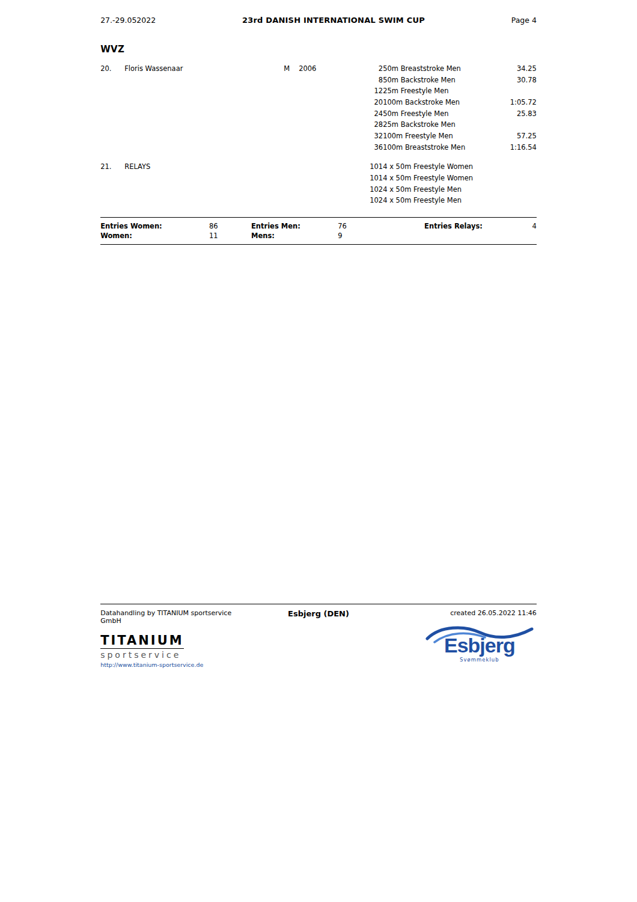27.-29.052022
23rd DANISH INTERNATIONAL SWIM CUP
Page 4
WVZ
| 20. | Floris Wassenaar | M | 2006 | 2 | 50m Breaststroke Men | 34.25 |
| | | | | 8 | 50m Backstroke Men | 30.78 |
| | | | | 12 | 25m Freestyle Men | |
| | | | | 20 | 100m Backstroke Men | 1:05.72 |
| | | | | 24 | 50m Freestyle Men | 25.83 |
| | | | | 28 | 25m Backstroke Men | |
| | | | | 32 | 100m Freestyle Men | 57.25 |
| | | | | 36 | 100m Breaststroke Men | 1:16.54 |
| 21. | RELAYS | | | 101 | 4 x 50m Freestyle Women | |
| | | | | 101 | 4 x 50m Freestyle Women | |
| | | | | 102 | 4 x 50m Freestyle Men | |
| | | | | 102 | 4 x 50m Freestyle Men | |
| Entries Women: | 86 | Entries Men: | 76 | Entries Relays: | 4 |
| Women: | 11 | Mens: | 9 | | |
Datahandling by TITANIUM sportservice GmbH
TITANIUM sportservice http://www.titanium-sportservice.de
Esbjerg (DEN)
created 26.05.2022 11:46
Esbjerg
Svømmeklub